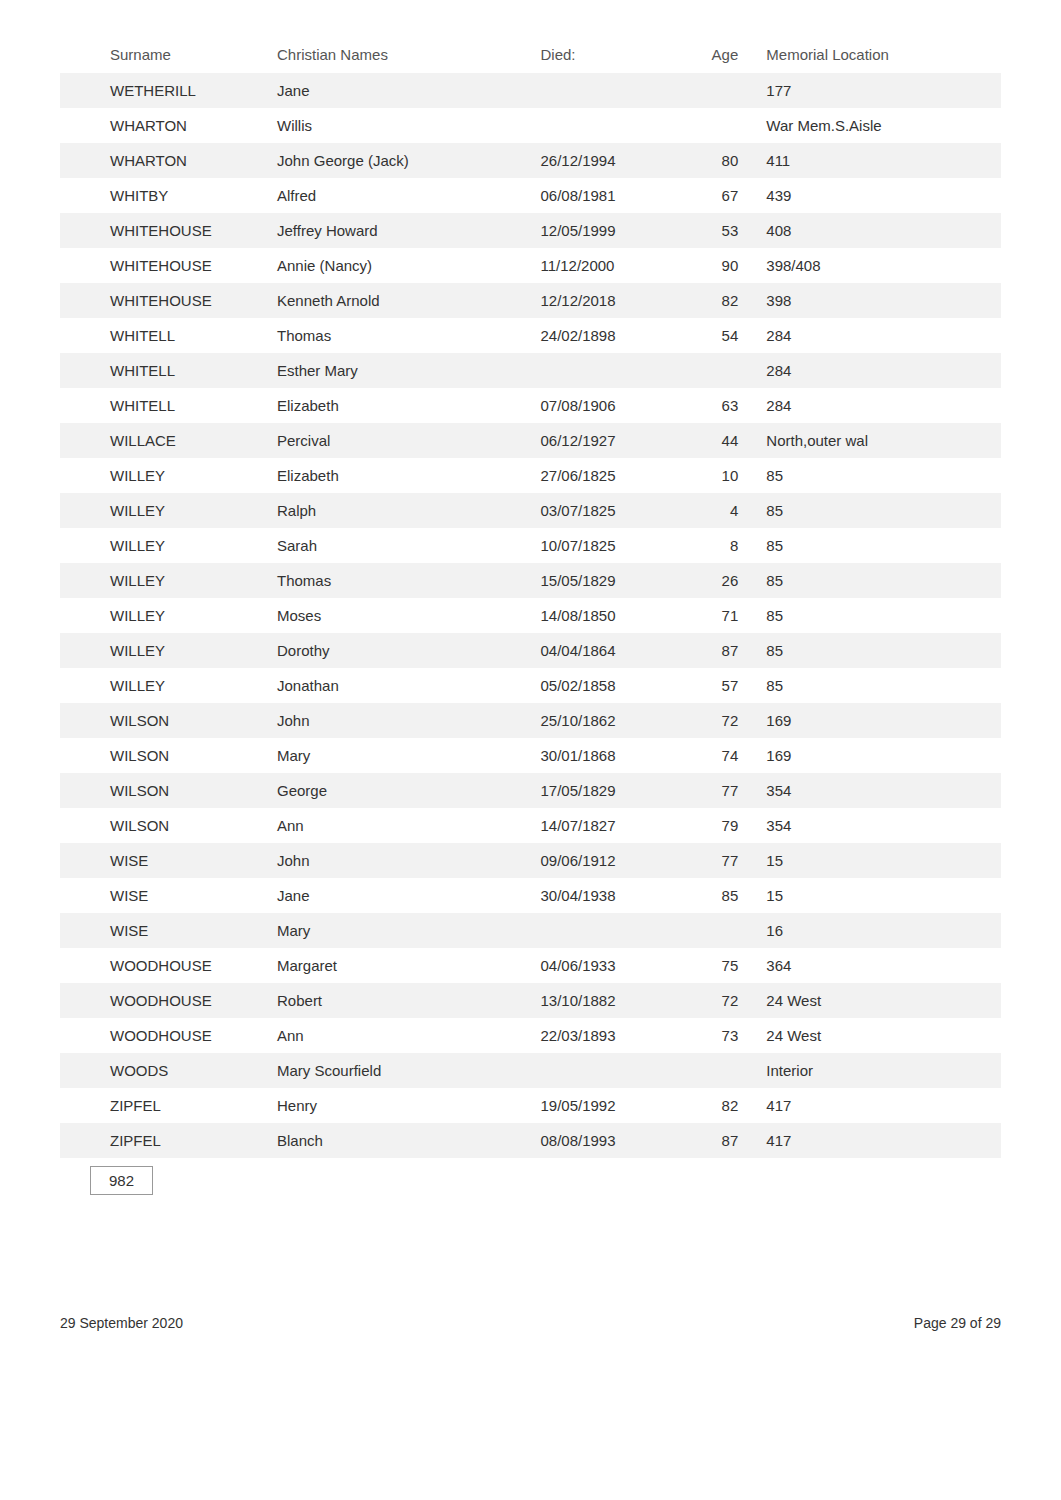| Surname | Christian Names | Died: | Age | Memorial Location |
| --- | --- | --- | --- | --- |
| WETHERILL | Jane | | | 177 |
| WHARTON | Willis | | | War Mem.S.Aisle |
| WHARTON | John George (Jack) | 26/12/1994 | 80 | 411 |
| WHITBY | Alfred | 06/08/1981 | 67 | 439 |
| WHITEHOUSE | Jeffrey Howard | 12/05/1999 | 53 | 408 |
| WHITEHOUSE | Annie (Nancy) | 11/12/2000 | 90 | 398/408 |
| WHITEHOUSE | Kenneth Arnold | 12/12/2018 | 82 | 398 |
| WHITELL | Thomas | 24/02/1898 | 54 | 284 |
| WHITELL | Esther Mary | | | 284 |
| WHITELL | Elizabeth | 07/08/1906 | 63 | 284 |
| WILLACE | Percival | 06/12/1927 | 44 | North,outer wal |
| WILLEY | Elizabeth | 27/06/1825 | 10 | 85 |
| WILLEY | Ralph | 03/07/1825 | 4 | 85 |
| WILLEY | Sarah | 10/07/1825 | 8 | 85 |
| WILLEY | Thomas | 15/05/1829 | 26 | 85 |
| WILLEY | Moses | 14/08/1850 | 71 | 85 |
| WILLEY | Dorothy | 04/04/1864 | 87 | 85 |
| WILLEY | Jonathan | 05/02/1858 | 57 | 85 |
| WILSON | John | 25/10/1862 | 72 | 169 |
| WILSON | Mary | 30/01/1868 | 74 | 169 |
| WILSON | George | 17/05/1829 | 77 | 354 |
| WILSON | Ann | 14/07/1827 | 79 | 354 |
| WISE | John | 09/06/1912 | 77 | 15 |
| WISE | Jane | 30/04/1938 | 85 | 15 |
| WISE | Mary | | | 16 |
| WOODHOUSE | Margaret | 04/06/1933 | 75 | 364 |
| WOODHOUSE | Robert | 13/10/1882 | 72 | 24 West |
| WOODHOUSE | Ann | 22/03/1893 | 73 | 24 West |
| WOODS | Mary Scourfield | | | Interior |
| ZIPFEL | Henry | 19/05/1992 | 82 | 417 |
| ZIPFEL | Blanch | 08/08/1993 | 87 | 417 |
982
29 September 2020
Page 29 of 29